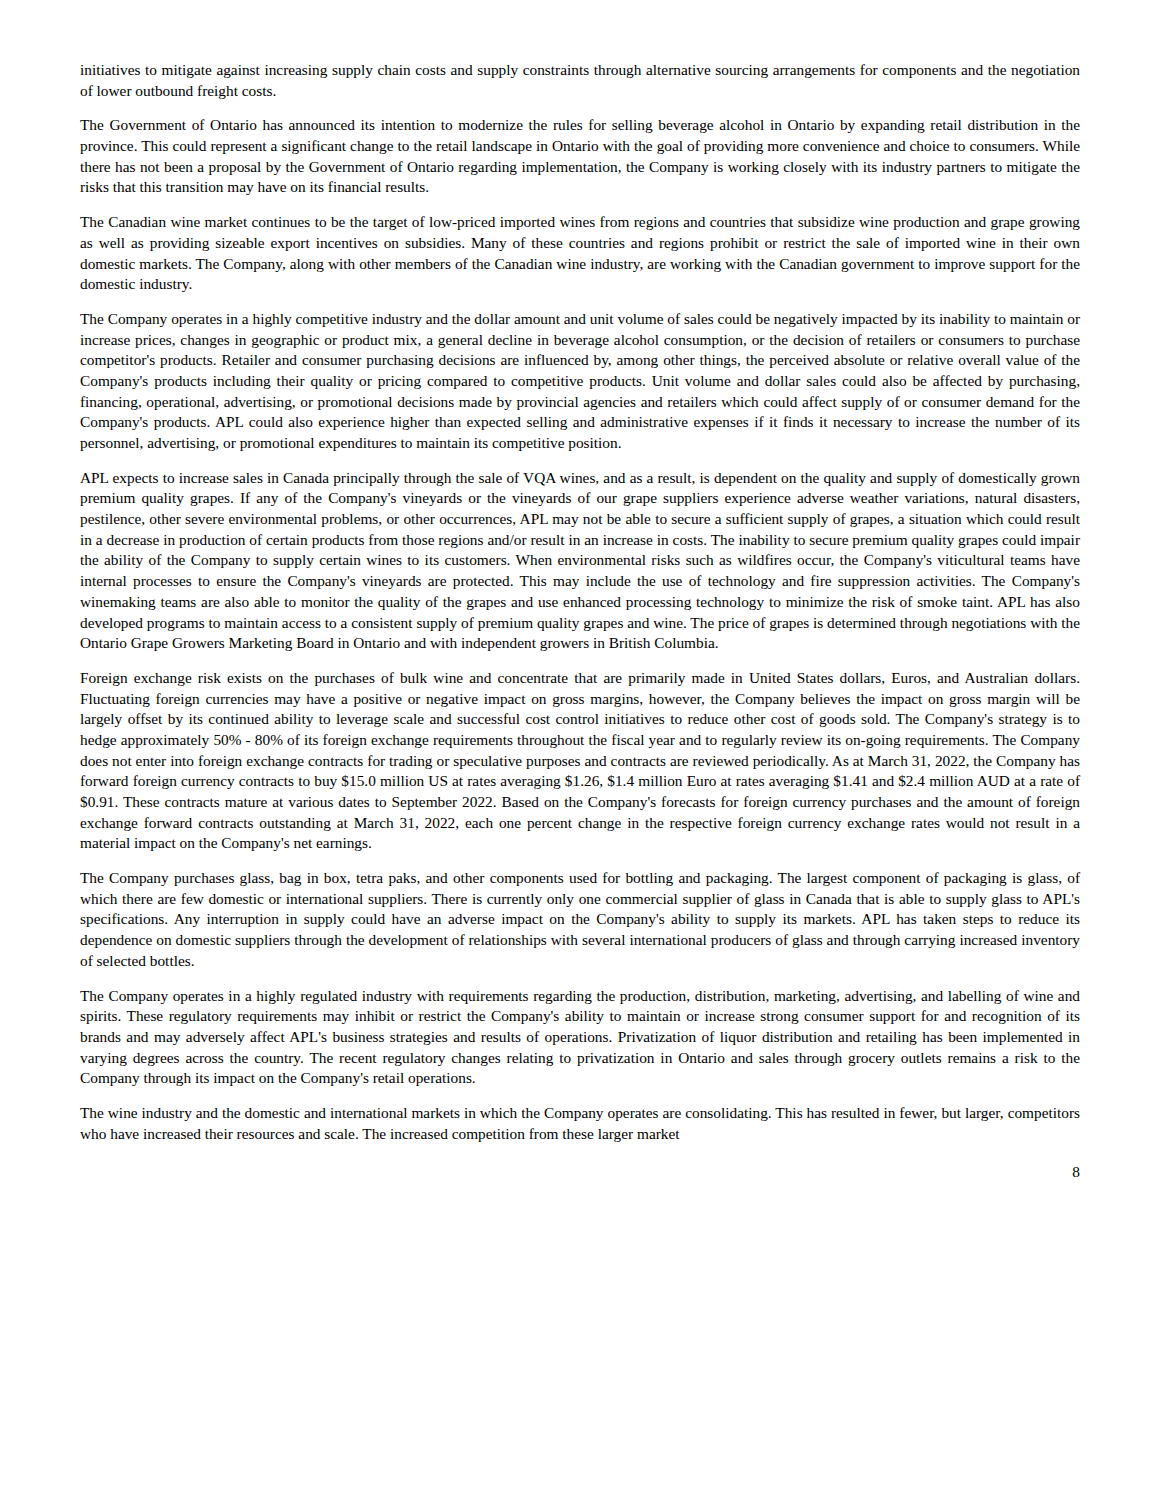initiatives to mitigate against increasing supply chain costs and supply constraints through alternative sourcing arrangements for components and the negotiation of lower outbound freight costs.
The Government of Ontario has announced its intention to modernize the rules for selling beverage alcohol in Ontario by expanding retail distribution in the province. This could represent a significant change to the retail landscape in Ontario with the goal of providing more convenience and choice to consumers. While there has not been a proposal by the Government of Ontario regarding implementation, the Company is working closely with its industry partners to mitigate the risks that this transition may have on its financial results.
The Canadian wine market continues to be the target of low-priced imported wines from regions and countries that subsidize wine production and grape growing as well as providing sizeable export incentives on subsidies. Many of these countries and regions prohibit or restrict the sale of imported wine in their own domestic markets. The Company, along with other members of the Canadian wine industry, are working with the Canadian government to improve support for the domestic industry.
The Company operates in a highly competitive industry and the dollar amount and unit volume of sales could be negatively impacted by its inability to maintain or increase prices, changes in geographic or product mix, a general decline in beverage alcohol consumption, or the decision of retailers or consumers to purchase competitor's products. Retailer and consumer purchasing decisions are influenced by, among other things, the perceived absolute or relative overall value of the Company's products including their quality or pricing compared to competitive products. Unit volume and dollar sales could also be affected by purchasing, financing, operational, advertising, or promotional decisions made by provincial agencies and retailers which could affect supply of or consumer demand for the Company's products. APL could also experience higher than expected selling and administrative expenses if it finds it necessary to increase the number of its personnel, advertising, or promotional expenditures to maintain its competitive position.
APL expects to increase sales in Canada principally through the sale of VQA wines, and as a result, is dependent on the quality and supply of domestically grown premium quality grapes. If any of the Company's vineyards or the vineyards of our grape suppliers experience adverse weather variations, natural disasters, pestilence, other severe environmental problems, or other occurrences, APL may not be able to secure a sufficient supply of grapes, a situation which could result in a decrease in production of certain products from those regions and/or result in an increase in costs. The inability to secure premium quality grapes could impair the ability of the Company to supply certain wines to its customers. When environmental risks such as wildfires occur, the Company's viticultural teams have internal processes to ensure the Company's vineyards are protected. This may include the use of technology and fire suppression activities. The Company's winemaking teams are also able to monitor the quality of the grapes and use enhanced processing technology to minimize the risk of smoke taint. APL has also developed programs to maintain access to a consistent supply of premium quality grapes and wine. The price of grapes is determined through negotiations with the Ontario Grape Growers Marketing Board in Ontario and with independent growers in British Columbia.
Foreign exchange risk exists on the purchases of bulk wine and concentrate that are primarily made in United States dollars, Euros, and Australian dollars. Fluctuating foreign currencies may have a positive or negative impact on gross margins, however, the Company believes the impact on gross margin will be largely offset by its continued ability to leverage scale and successful cost control initiatives to reduce other cost of goods sold. The Company's strategy is to hedge approximately 50% - 80% of its foreign exchange requirements throughout the fiscal year and to regularly review its on-going requirements. The Company does not enter into foreign exchange contracts for trading or speculative purposes and contracts are reviewed periodically. As at March 31, 2022, the Company has forward foreign currency contracts to buy $15.0 million US at rates averaging $1.26, $1.4 million Euro at rates averaging $1.41 and $2.4 million AUD at a rate of $0.91. These contracts mature at various dates to September 2022. Based on the Company's forecasts for foreign currency purchases and the amount of foreign exchange forward contracts outstanding at March 31, 2022, each one percent change in the respective foreign currency exchange rates would not result in a material impact on the Company's net earnings.
The Company purchases glass, bag in box, tetra paks, and other components used for bottling and packaging. The largest component of packaging is glass, of which there are few domestic or international suppliers. There is currently only one commercial supplier of glass in Canada that is able to supply glass to APL's specifications. Any interruption in supply could have an adverse impact on the Company's ability to supply its markets. APL has taken steps to reduce its dependence on domestic suppliers through the development of relationships with several international producers of glass and through carrying increased inventory of selected bottles.
The Company operates in a highly regulated industry with requirements regarding the production, distribution, marketing, advertising, and labelling of wine and spirits. These regulatory requirements may inhibit or restrict the Company's ability to maintain or increase strong consumer support for and recognition of its brands and may adversely affect APL's business strategies and results of operations. Privatization of liquor distribution and retailing has been implemented in varying degrees across the country. The recent regulatory changes relating to privatization in Ontario and sales through grocery outlets remains a risk to the Company through its impact on the Company's retail operations.
The wine industry and the domestic and international markets in which the Company operates are consolidating. This has resulted in fewer, but larger, competitors who have increased their resources and scale. The increased competition from these larger market
8